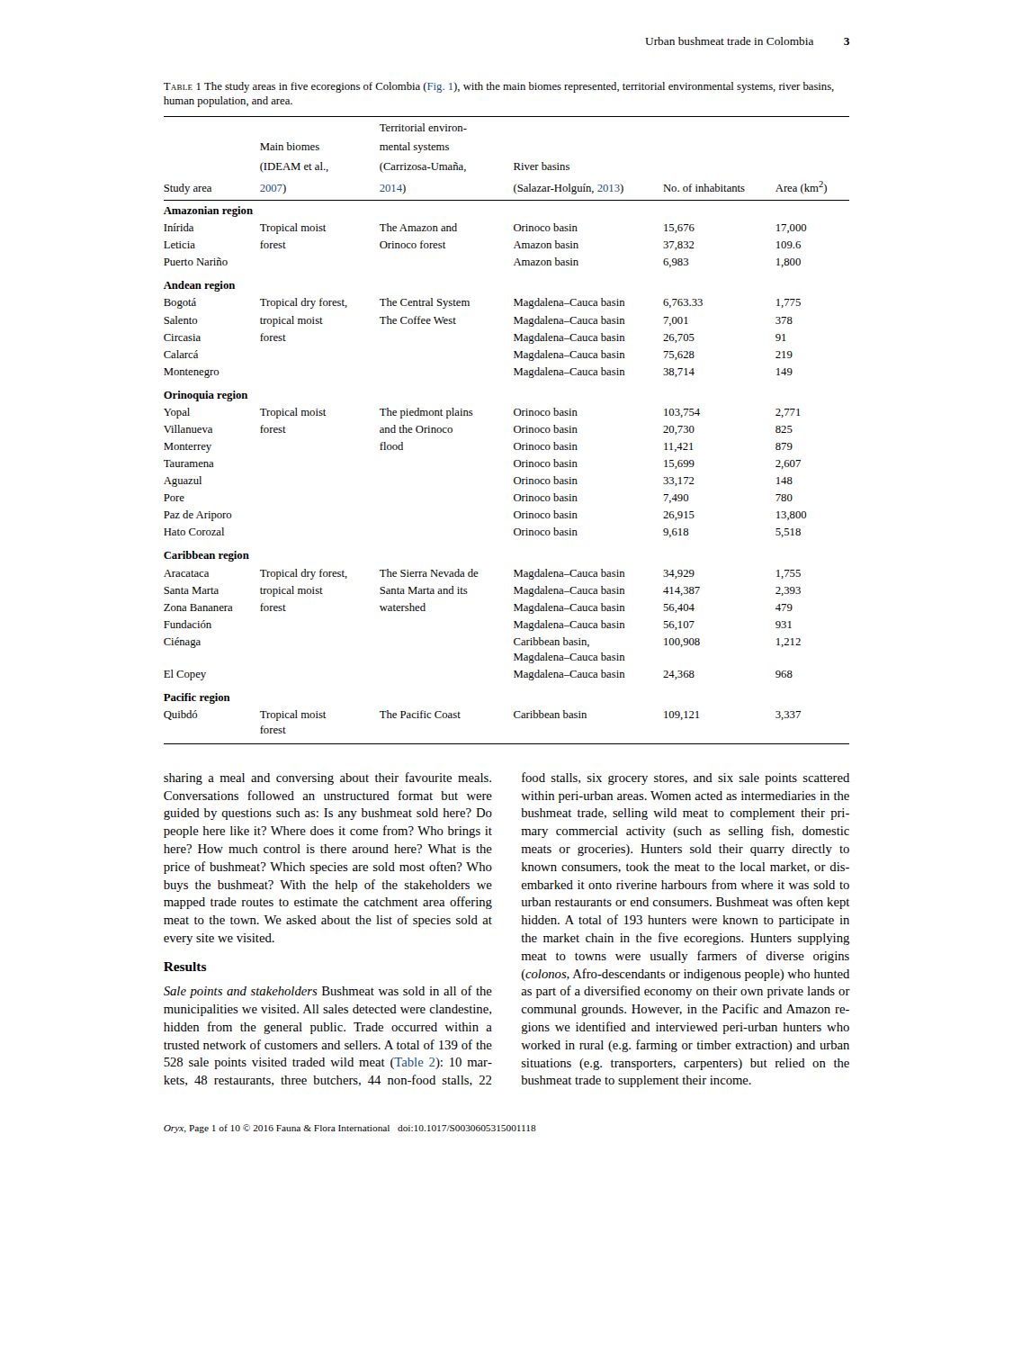Urban bushmeat trade in Colombia 3
Table 1 The study areas in five ecoregions of Colombia (Fig. 1), with the main biomes represented, territorial environmental systems, river basins, human population, and area.
| | | Territorial environ- | | | |
| --- | --- | --- | --- | --- | --- |
| | Main biomes | mental systems | | | |
| | (IDEAM et al., | (Carrizosa-Umaña, | River basins | | |
| Study area | 2007 ) | 2014 ) | (Salazar-Holguín, 2013 ) | No. of inhabitants | Area (km 2 ) |
| Amazonian region |
| Inírida | Tropical moist | The Amazon and | Orinoco basin | 15,676 | 17,000 |
| Leticia | forest | Orinoco forest | Amazon basin | 37,832 | 109.6 |
| Puerto Nariño | | | Amazon basin | 6,983 | 1,800 |
| Andean region |
| Bogotá | Tropical dry forest, | The Central System | Magdalena–Cauca basin | 6,763.33 | 1,775 |
| Salento | tropical moist | The Coffee West | Magdalena–Cauca basin | 7,001 | 378 |
| Circasia | forest | | Magdalena–Cauca basin | 26,705 | 91 |
| Calarcá | | | Magdalena–Cauca basin | 75,628 | 219 |
| Montenegro | | | Magdalena–Cauca basin | 38,714 | 149 |
| Orinoquia region |
| Yopal | Tropical moist | The piedmont plains | Orinoco basin | 103,754 | 2,771 |
| Villanueva | forest | and the Orinoco | Orinoco basin | 20,730 | 825 |
| Monterrey | | flood | Orinoco basin | 11,421 | 879 |
| Tauramena | | | Orinoco basin | 15,699 | 2,607 |
| Aguazul | | | Orinoco basin | 33,172 | 148 |
| Pore | | | Orinoco basin | 7,490 | 780 |
| Paz de Ariporo | | | Orinoco basin | 26,915 | 13,800 |
| Hato Corozal | | | Orinoco basin | 9,618 | 5,518 |
| Caribbean region |
| Aracataca | Tropical dry forest, | The Sierra Nevada de | Magdalena–Cauca basin | 34,929 | 1,755 |
| Santa Marta | tropical moist | Santa Marta and its | Magdalena–Cauca basin | 414,387 | 2,393 |
| Zona Bananera | forest | watershed | Magdalena–Cauca basin | 56,404 | 479 |
| Fundación | | | Magdalena–Cauca basin | 56,107 | 931 |
| Ciénaga | | | Caribbean basin, Magdalena–Cauca basin | 100,908 | 1,212 |
| El Copey | | | Magdalena–Cauca basin | 24,368 | 968 |
| Pacific region |
| Quibdó | Tropical moist forest | The Pacific Coast | Caribbean basin | 109,121 | 3,337 |
sharing a meal and conversing about their favourite meals. Conversations followed an unstructured format but were guided by questions such as: Is any bushmeat sold here? Do people here like it? Where does it come from? Who brings it here? How much control is there around here? What is the price of bushmeat? Which species are sold most often? Who buys the bushmeat? With the help of the stakeholders we mapped trade routes to estimate the catchment area offering meat to the town. We asked about the list of species sold at every site we visited.
Results
Sale points and stakeholders Bushmeat was sold in all of the municipalities we visited. All sales detected were clandestine, hidden from the general public. Trade occurred within a trusted network of customers and sellers. A total of 139 of the 528 sale points visited traded wild meat (Table 2): 10 markets, 48 restaurants, three butchers, 44 non-food stalls, 22 food stalls, six grocery stores, and six sale points scattered within peri-urban areas. Women acted as intermediaries in the bushmeat trade, selling wild meat to complement their primary commercial activity (such as selling fish, domestic meats or groceries). Hunters sold their quarry directly to known consumers, took the meat to the local market, or disembarked it onto riverine harbours from where it was sold to urban restaurants or end consumers. Bushmeat was often kept hidden. A total of 193 hunters were known to participate in the market chain in the five ecoregions. Hunters supplying meat to towns were usually farmers of diverse origins (colonos, Afro-descendants or indigenous people) who hunted as part of a diversified economy on their own private lands or communal grounds. However, in the Pacific and Amazon regions we identified and interviewed peri-urban hunters who worked in rural (e.g. farming or timber extraction) and urban situations (e.g. transporters, carpenters) but relied on the bushmeat trade to supplement their income.
Oryx, Page 1 of 10 © 2016 Fauna & Flora International doi:10.1017/S0030605315001118